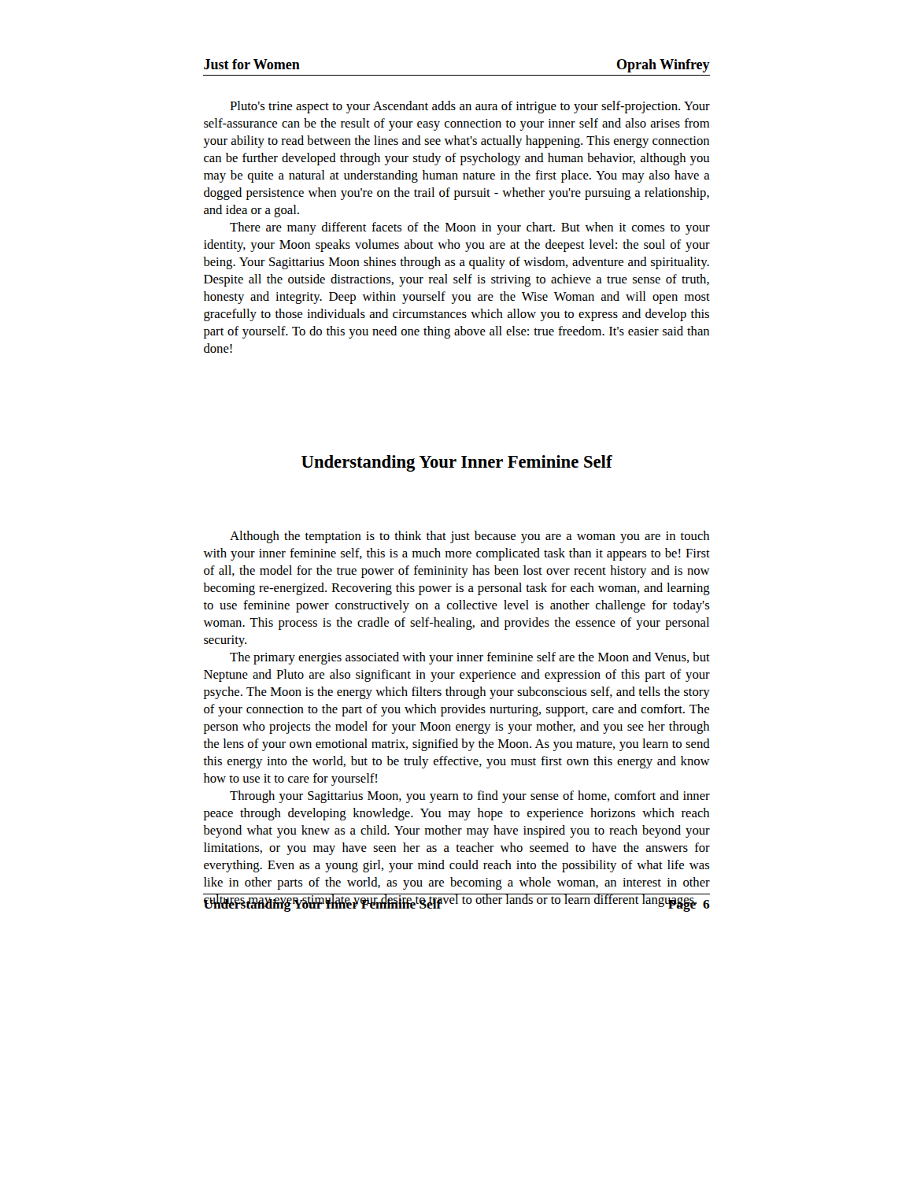Just for Women Oprah Winfrey
Pluto's trine aspect to your Ascendant adds an aura of intrigue to your self-projection. Your self-assurance can be the result of your easy connection to your inner self and also arises from your ability to read between the lines and see what's actually happening. This energy connection can be further developed through your study of psychology and human behavior, although you may be quite a natural at understanding human nature in the first place. You may also have a dogged persistence when you're on the trail of pursuit - whether you're pursuing a relationship, and idea or a goal.
There are many different facets of the Moon in your chart. But when it comes to your identity, your Moon speaks volumes about who you are at the deepest level: the soul of your being. Your Sagittarius Moon shines through as a quality of wisdom, adventure and spirituality. Despite all the outside distractions, your real self is striving to achieve a true sense of truth, honesty and integrity. Deep within yourself you are the Wise Woman and will open most gracefully to those individuals and circumstances which allow you to express and develop this part of yourself. To do this you need one thing above all else: true freedom. It's easier said than done!
Understanding Your Inner Feminine Self
Although the temptation is to think that just because you are a woman you are in touch with your inner feminine self, this is a much more complicated task than it appears to be! First of all, the model for the true power of femininity has been lost over recent history and is now becoming re-energized. Recovering this power is a personal task for each woman, and learning to use feminine power constructively on a collective level is another challenge for today's woman. This process is the cradle of self-healing, and provides the essence of your personal security.
The primary energies associated with your inner feminine self are the Moon and Venus, but Neptune and Pluto are also significant in your experience and expression of this part of your psyche. The Moon is the energy which filters through your subconscious self, and tells the story of your connection to the part of you which provides nurturing, support, care and comfort. The person who projects the model for your Moon energy is your mother, and you see her through the lens of your own emotional matrix, signified by the Moon. As you mature, you learn to send this energy into the world, but to be truly effective, you must first own this energy and know how to use it to care for yourself!
Through your Sagittarius Moon, you yearn to find your sense of home, comfort and inner peace through developing knowledge. You may hope to experience horizons which reach beyond what you knew as a child. Your mother may have inspired you to reach beyond your limitations, or you may have seen her as a teacher who seemed to have the answers for everything. Even as a young girl, your mind could reach into the possibility of what life was like in other parts of the world, as you are becoming a whole woman, an interest in other cultures may even stimulate your desire to travel to other lands or to learn different languages.
Understanding Your Inner Feminine Self Page 6